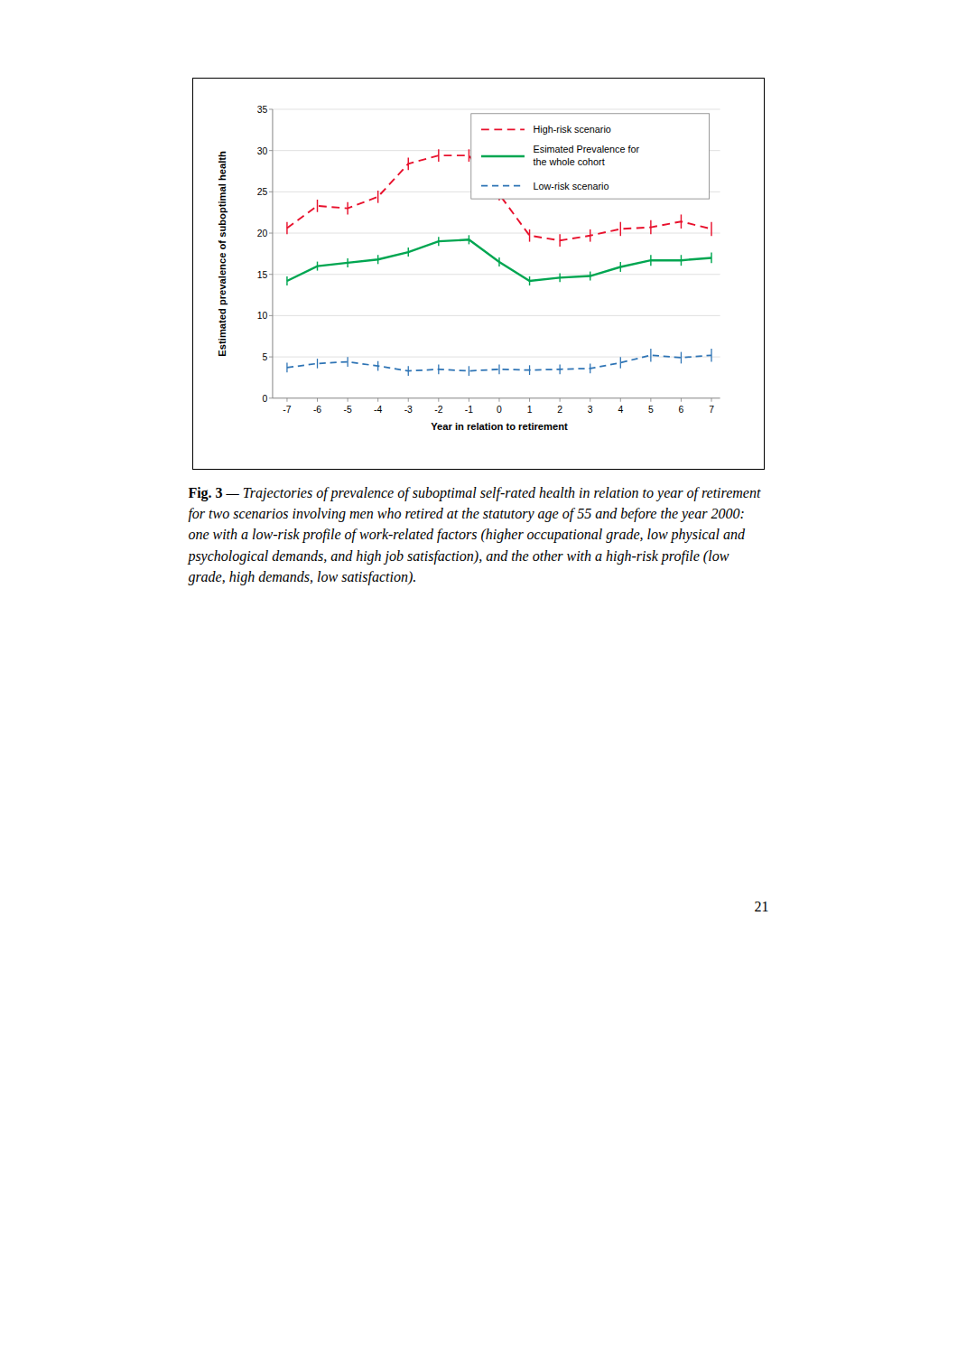Trajectories of prevalence of suboptimal self-rated health in relation to year of retirement Three series plotted from year -7 to +7 relative to retirement. High-risk scenario rises from about 21.5 at year -7 to a peak near 30.3 at years -2 and -1, then falls sharply to about 20 at year 2 and stays near 21 to 22 afterwards. The whole-cohort estimate rises from about 14.2 to a peak near 19.2 at year -1, drops to about 14.2 at year 1, then rises gradually to about 17 by year 7. The low-risk scenario remains low, between about 3.2 and 5.3 across all years. 35 30 25 20 15 10 5 0 -7 -6 -5 -4 -3 -2 -1 0 1 2 3 4 5 6 7 Year in relation to retirement Estimated prevalence of suboptimal health High-risk scenario Esimated Prevalence for the whole cohort Low-risk scenario
Fig. 3 — Trajectories of prevalence of suboptimal self-rated health in relation to year of retirement for two scenarios involving men who retired at the statutory age of 55 and before the year 2000: one with a low-risk profile of work-related factors (higher occupational grade, low physical and psychological demands, and high job satisfaction), and the other with a high-risk profile (low grade, high demands, low satisfaction).
21